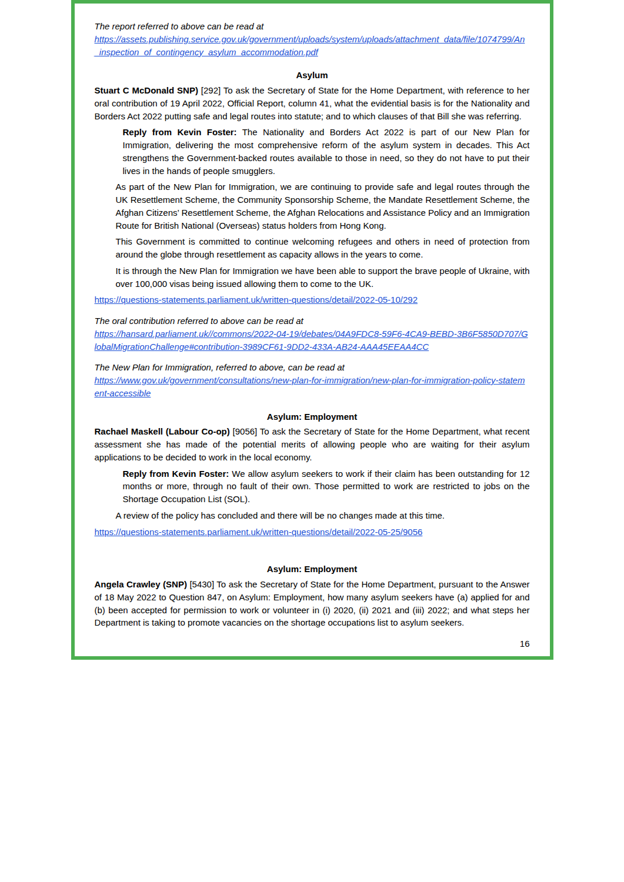The report referred to above can be read at
https://assets.publishing.service.gov.uk/government/uploads/system/uploads/attachment_data/file/1074799/An_inspection_of_contingency_asylum_accommodation.pdf
Asylum
Stuart C McDonald SNP) [292] To ask the Secretary of State for the Home Department, with reference to her oral contribution of 19 April 2022, Official Report, column 41, what the evidential basis is for the Nationality and Borders Act 2022 putting safe and legal routes into statute; and to which clauses of that Bill she was referring.
Reply from Kevin Foster: The Nationality and Borders Act 2022 is part of our New Plan for Immigration, delivering the most comprehensive reform of the asylum system in decades. This Act strengthens the Government-backed routes available to those in need, so they do not have to put their lives in the hands of people smugglers.
As part of the New Plan for Immigration, we are continuing to provide safe and legal routes through the UK Resettlement Scheme, the Community Sponsorship Scheme, the Mandate Resettlement Scheme, the Afghan Citizens’ Resettlement Scheme, the Afghan Relocations and Assistance Policy and an Immigration Route for British National (Overseas) status holders from Hong Kong.
This Government is committed to continue welcoming refugees and others in need of protection from around the globe through resettlement as capacity allows in the years to come.
It is through the New Plan for Immigration we have been able to support the brave people of Ukraine, with over 100,000 visas being issued allowing them to come to the UK.
https://questions-statements.parliament.uk/written-questions/detail/2022-05-10/292
The oral contribution referred to above can be read at
https://hansard.parliament.uk//commons/2022-04-19/debates/04A9FDC8-59F6-4CA9-BEBD-3B6F5850D707/GlobalMigrationChallenge#contribution-3989CF61-9DD2-433A-AB24-AAA45EEAA4CC
The New Plan for Immigration, referred to above, can be read at
https://www.gov.uk/government/consultations/new-plan-for-immigration/new-plan-for-immigration-policy-statement-accessible
Asylum: Employment
Rachael Maskell (Labour Co-op) [9056] To ask the Secretary of State for the Home Department, what recent assessment she has made of the potential merits of allowing people who are waiting for their asylum applications to be decided to work in the local economy.
Reply from Kevin Foster: We allow asylum seekers to work if their claim has been outstanding for 12 months or more, through no fault of their own. Those permitted to work are restricted to jobs on the Shortage Occupation List (SOL).
A review of the policy has concluded and there will be no changes made at this time.
https://questions-statements.parliament.uk/written-questions/detail/2022-05-25/9056
Asylum: Employment
Angela Crawley (SNP) [5430] To ask the Secretary of State for the Home Department, pursuant to the Answer of 18 May 2022 to Question 847, on Asylum: Employment, how many asylum seekers have (a) applied for and (b) been accepted for permission to work or volunteer in (i) 2020, (ii) 2021 and (iii) 2022; and what steps her Department is taking to promote vacancies on the shortage occupations list to asylum seekers.
16